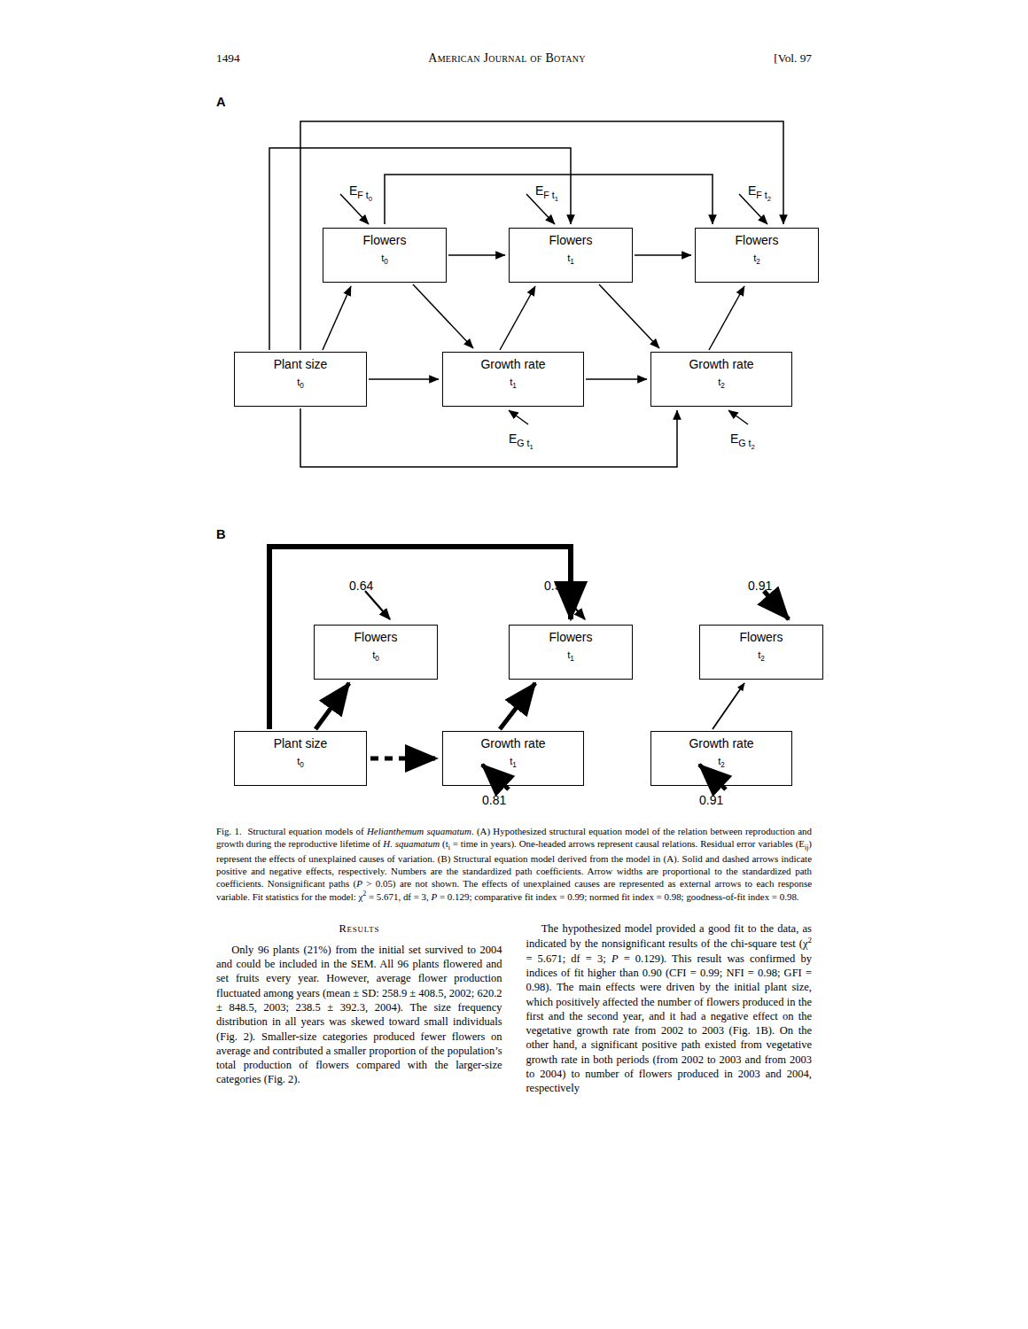1494 American Journal of Botany [Vol. 97
A
Flowers
t0
Flowers
t1
Flowers
t2
Plant size
t0
Growth rate
t1
Growth rate
t2
EF t0
EF t1
EF t2
EG t1
EG t2
B
Flowers
t0
Flowers
t1
Flowers
t2
Plant size
t0
Growth rate
t1
Growth rate
t2
0.64
0.53
0.91
0.81
0.91
Fig. 1. Structural equation models of Helianthemum squamatum. (A) Hypothesized structural equation model of the relation between reproduction and growth during the reproductive lifetime of H. squamatum (ti = time in years). One-headed arrows represent causal relations. Residual error variables (Eij) represent the effects of unexplained causes of variation. (B) Structural equation model derived from the model in (A). Solid and dashed arrows indicate positive and negative effects, respectively. Numbers are the standardized path coefficients. Arrow widths are proportional to the standardized path coefficients. Nonsignificant paths (P > 0.05) are not shown. The effects of unexplained causes are represented as external arrows to each response variable. Fit statistics for the model: χ2 = 5.671, df = 3, P = 0.129; comparative fit index = 0.99; normed fit index = 0.98; goodness-of-fit index = 0.98.
Results
Only 96 plants (21%) from the initial set survived to 2004 and could be included in the SEM. All 96 plants flowered and set fruits every year. However, average flower production fluctuated among years (mean ± SD: 258.9 ± 408.5, 2002; 620.2 ± 848.5, 2003; 238.5 ± 392.3, 2004). The size frequency distribution in all years was skewed toward small individuals (Fig. 2). Smaller-size categories produced fewer flowers on average and contributed a smaller proportion of the population’s total production of flowers compared with the larger-size categories (Fig. 2).
The hypothesized model provided a good fit to the data, as indicated by the nonsignificant results of the chi-square test (χ2 = 5.671; df = 3; P = 0.129). This result was confirmed by indices of fit higher than 0.90 (CFI = 0.99; NFI = 0.98; GFI = 0.98). The main effects were driven by the initial plant size, which positively affected the number of flowers produced in the first and the second year, and it had a negative effect on the vegetative growth rate from 2002 to 2003 (Fig. 1B). On the other hand, a significant positive path existed from vegetative growth rate in both periods (from 2002 to 2003 and from 2003 to 2004) to number of flowers produced in 2003 and 2004, respectively